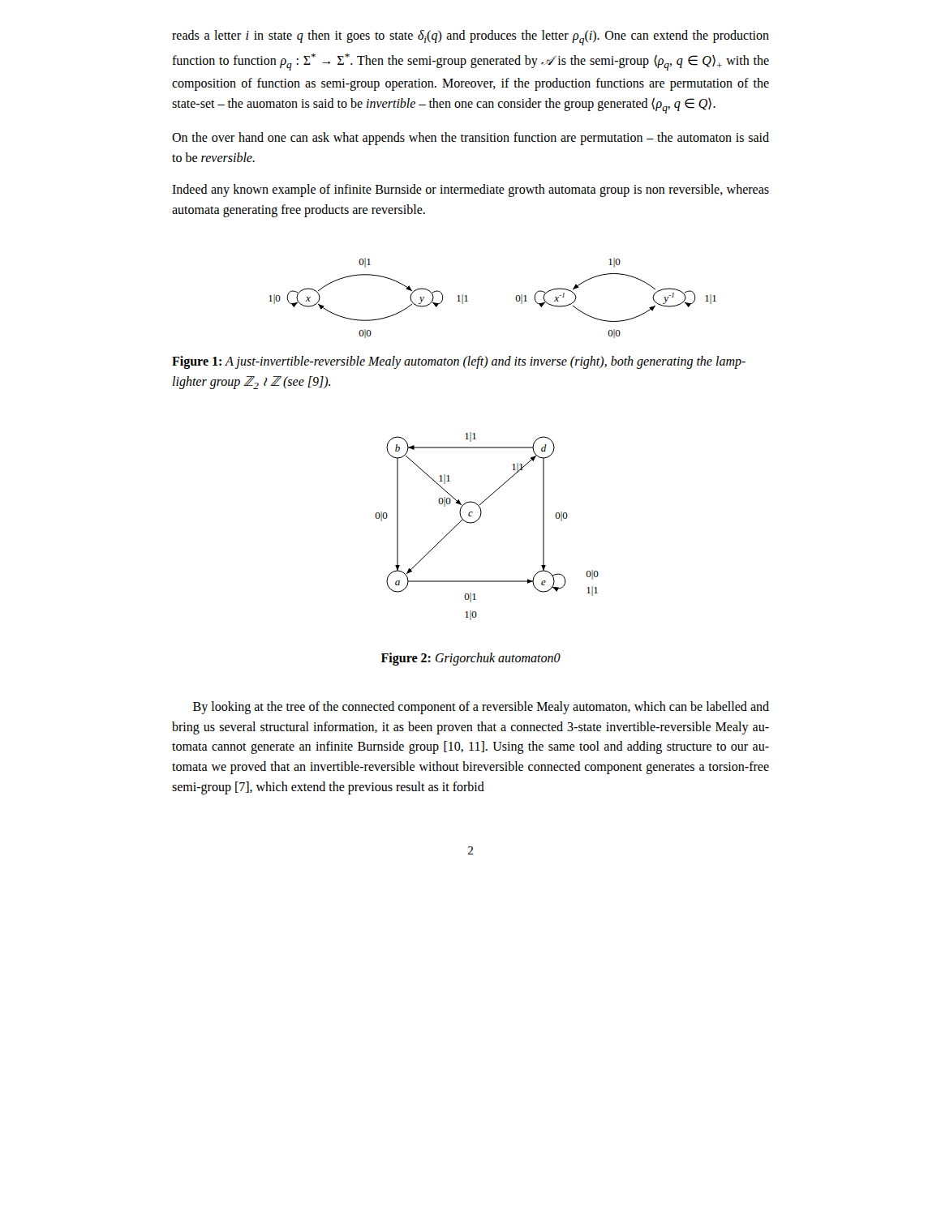reads a letter i in state q then it goes to state δi(q) and produces the letter ρq(i). One can extend the production function to function ρq : Σ* → Σ*. Then the semi-group generated by 𝒜 is the semi-group ⟨ρq, q ∈ Q⟩+ with the composition of function as semi-group operation. Moreover, if the production functions are permutation of the state-set – the auomaton is said to be invertible – then one can consider the group generated ⟨ρq, q ∈ Q⟩.
On the over hand one can ask what appends when the transition function are permutation – the automaton is said to be reversible.
Indeed any known example of infinite Burnside or intermediate growth automata group is non reversible, whereas automata generating free products are reversible.
x y 0|1 0|0 1|0 1|1 x-1 y-1 1|0 0|0 0|1 1|1
Figure 1: A just-invertible-reversible Mealy automaton (left) and its inverse (right), both generating the lamplighter group ℤ2 ≀ ℤ (see [9]).
b d c a e d -> b (top edge, label 1|1) 1|1 1|1 1|1 0|0 0|0 0|0 0|1 1|0 0|0 1|1
Figure 2: Grigorchuk automaton0
By looking at the tree of the connected component of a reversible Mealy automaton, which can be labelled and bring us several structural information, it as been proven that a connected 3-state invertible-reversible Mealy automata cannot generate an infinite Burnside group [10, 11]. Using the same tool and adding structure to our automata we proved that an invertible-reversible without bireversible connected component generates a torsion-free semi-group [7], which extend the previous result as it forbid
2